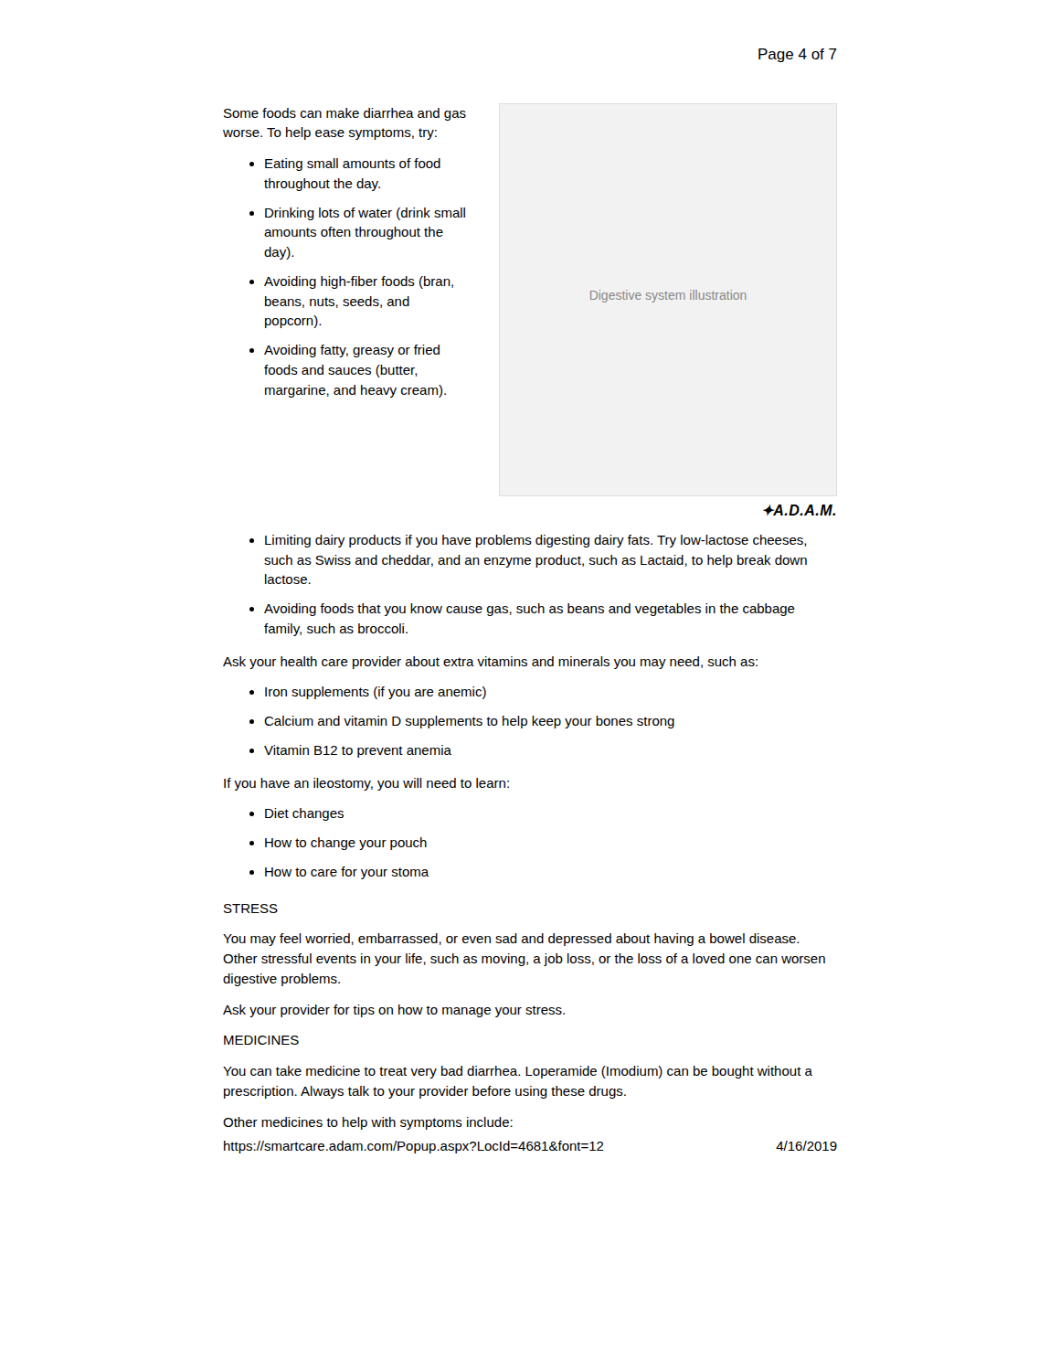Page 4 of 7
✦A.D.A.M.
Some foods can make diarrhea and gas worse. To help ease symptoms, try:
Eating small amounts of food throughout the day.
Drinking lots of water (drink small amounts often throughout the day).
Avoiding high-fiber foods (bran, beans, nuts, seeds, and popcorn).
Avoiding fatty, greasy or fried foods and sauces (butter, margarine, and heavy cream).
Limiting dairy products if you have problems digesting dairy fats. Try low-lactose cheeses, such as Swiss and cheddar, and an enzyme product, such as Lactaid, to help break down lactose.
Avoiding foods that you know cause gas, such as beans and vegetables in the cabbage family, such as broccoli.
Ask your health care provider about extra vitamins and minerals you may need, such as:
Iron supplements (if you are anemic)
Calcium and vitamin D supplements to help keep your bones strong
Vitamin B12 to prevent anemia
If you have an ileostomy, you will need to learn:
Diet changes
How to change your pouch
How to care for your stoma
STRESS
You may feel worried, embarrassed, or even sad and depressed about having a bowel disease. Other stressful events in your life, such as moving, a job loss, or the loss of a loved one can worsen digestive problems.
Ask your provider for tips on how to manage your stress.
MEDICINES
You can take medicine to treat very bad diarrhea. Loperamide (Imodium) can be bought without a prescription. Always talk to your provider before using these drugs.
Other medicines to help with symptoms include:
https://smartcare.adam.com/Popup.aspx?LocId=4681&font=12 4/16/2019